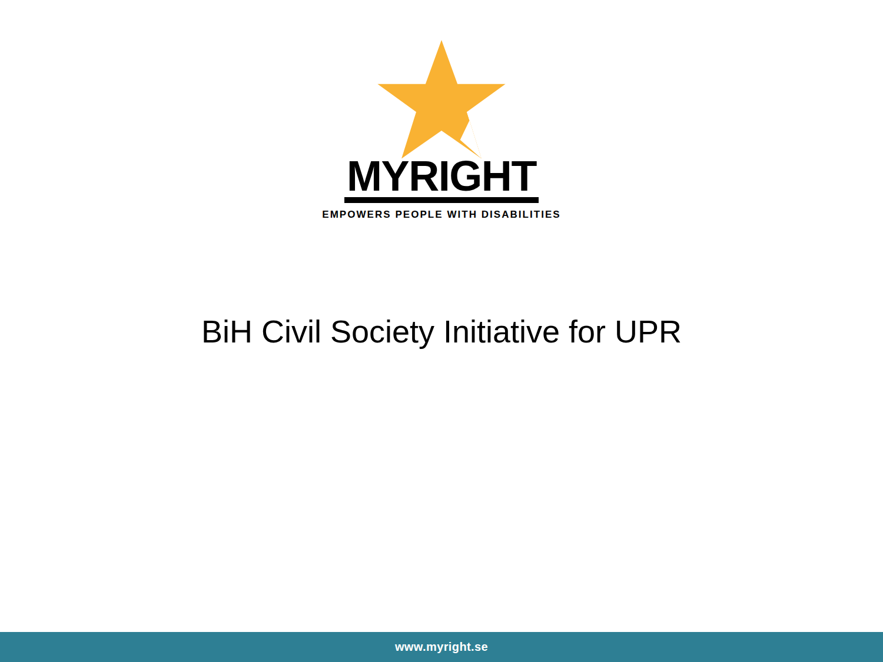MYRIGHT
EMPOWERS PEOPLE WITH DISABILITIES
BiH Civil Society Initiative for UPR
www.myright.se